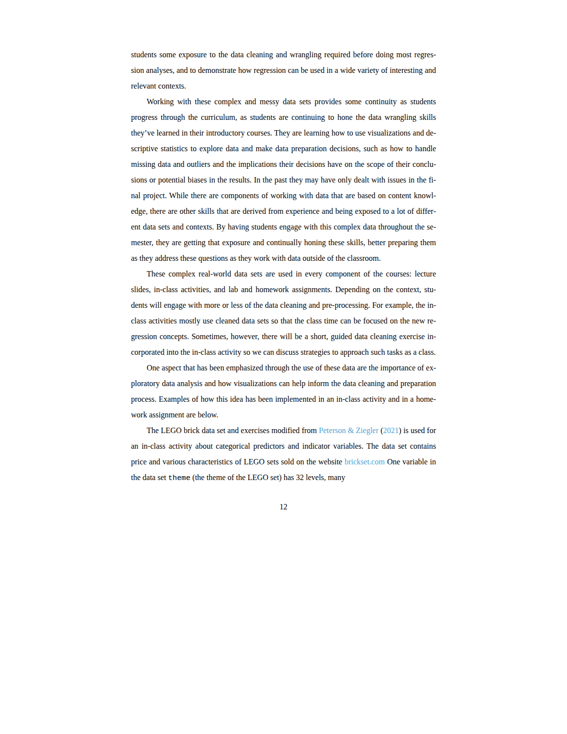students some exposure to the data cleaning and wrangling required before doing most regression analyses, and to demonstrate how regression can be used in a wide variety of interesting and relevant contexts.
Working with these complex and messy data sets provides some continuity as students progress through the curriculum, as students are continuing to hone the data wrangling skills they’ve learned in their introductory courses. They are learning how to use visualizations and descriptive statistics to explore data and make data preparation decisions, such as how to handle missing data and outliers and the implications their decisions have on the scope of their conclusions or potential biases in the results. In the past they may have only dealt with issues in the final project. While there are components of working with data that are based on content knowledge, there are other skills that are derived from experience and being exposed to a lot of different data sets and contexts. By having students engage with this complex data throughout the semester, they are getting that exposure and continually honing these skills, better preparing them as they address these questions as they work with data outside of the classroom.
These complex real-world data sets are used in every component of the courses: lecture slides, in-class activities, and lab and homework assignments. Depending on the context, students will engage with more or less of the data cleaning and pre-processing. For example, the in-class activities mostly use cleaned data sets so that the class time can be focused on the new regression concepts. Sometimes, however, there will be a short, guided data cleaning exercise incorporated into the in-class activity so we can discuss strategies to approach such tasks as a class.
One aspect that has been emphasized through the use of these data are the importance of exploratory data analysis and how visualizations can help inform the data cleaning and preparation process. Examples of how this idea has been implemented in an in-class activity and in a homework assignment are below.
The LEGO brick data set and exercises modified from Peterson & Ziegler (2021) is used for an in-class activity about categorical predictors and indicator variables. The data set contains price and various characteristics of LEGO sets sold on the website brickset.com One variable in the data set theme (the theme of the LEGO set) has 32 levels, many
12